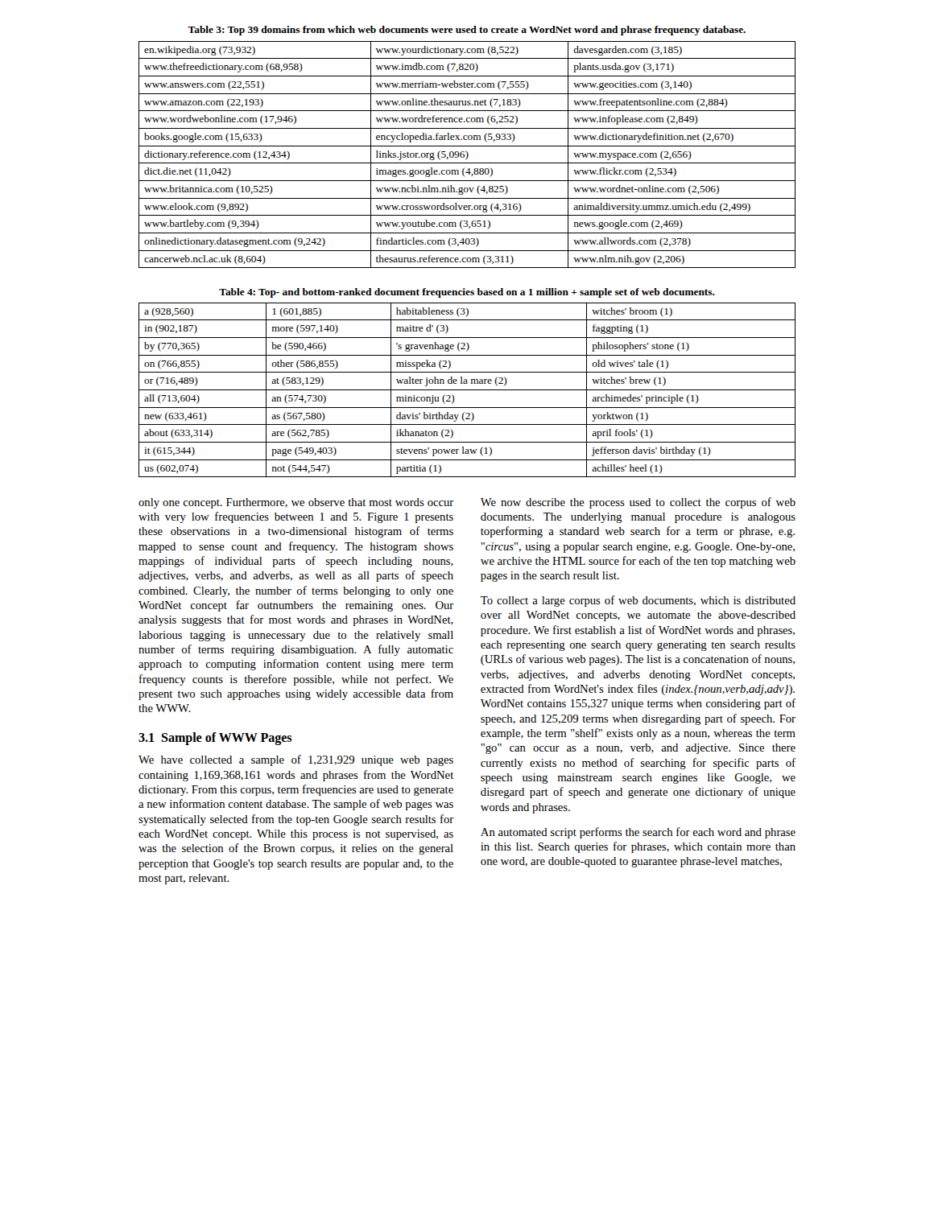Table 3: Top 39 domains from which web documents were used to create a WordNet word and phrase frequency database.
| en.wikipedia.org (73,932) | www.yourdictionary.com (8,522) | davesgarden.com (3,185) |
| www.thefreedictionary.com (68,958) | www.imdb.com (7,820) | plants.usda.gov (3,171) |
| www.answers.com (22,551) | www.merriam-webster.com (7,555) | www.geocities.com (3,140) |
| www.amazon.com (22,193) | www.online.thesaurus.net (7,183) | www.freepatentsonline.com (2,884) |
| www.wordwebonline.com (17,946) | www.wordreference.com (6,252) | www.infoplease.com (2,849) |
| books.google.com (15,633) | encyclopedia.farlex.com (5,933) | www.dictionarydefinition.net (2,670) |
| dictionary.reference.com (12,434) | links.jstor.org (5,096) | www.myspace.com (2,656) |
| dict.die.net (11,042) | images.google.com (4,880) | www.flickr.com (2,534) |
| www.britannica.com (10,525) | www.ncbi.nlm.nih.gov (4,825) | www.wordnet-online.com (2,506) |
| www.elook.com (9,892) | www.crosswordsolver.org (4,316) | animaldiversity.ummz.umich.edu (2,499) |
| www.bartleby.com (9,394) | www.youtube.com (3,651) | news.google.com (2,469) |
| onlinedictionary.datasegment.com (9,242) | findarticles.com (3,403) | www.allwords.com (2,378) |
| cancerweb.ncl.ac.uk (8,604) | thesaurus.reference.com (3,311) | www.nlm.nih.gov (2,206) |
Table 4: Top- and bottom-ranked document frequencies based on a 1 million + sample set of web documents.
| a (928,560) | 1 (601,885) | habitableness (3) | witches' broom (1) |
| in (902,187) | more (597,140) | maitre d' (3) | faggpting (1) |
| by (770,365) | be (590,466) | 's gravenhage (2) | philosophers' stone (1) |
| on (766,855) | other (586,855) | misspeka (2) | old wives' tale (1) |
| or (716,489) | at (583,129) | walter john de la mare (2) | witches' brew (1) |
| all (713,604) | an (574,730) | miniconju (2) | archimedes' principle (1) |
| new (633,461) | as (567,580) | davis' birthday (2) | yorktwon (1) |
| about (633,314) | are (562,785) | ikhanaton (2) | april fools' (1) |
| it (615,344) | page (549,403) | stevens' power law (1) | jefferson davis' birthday (1) |
| us (602,074) | not (544,547) | partitia (1) | achilles' heel (1) |
only one concept. Furthermore, we observe that most words occur with very low frequencies between 1 and 5. Figure 1 presents these observations in a two-dimensional histogram of terms mapped to sense count and frequency. The histogram shows mappings of individual parts of speech including nouns, adjectives, verbs, and adverbs, as well as all parts of speech combined. Clearly, the number of terms belonging to only one WordNet concept far outnumbers the remaining ones. Our analysis suggests that for most words and phrases in WordNet, laborious tagging is unnecessary due to the relatively small number of terms requiring disambiguation. A fully automatic approach to computing information content using mere term frequency counts is therefore possible, while not perfect. We present two such approaches using widely accessible data from the WWW.
3.1 Sample of WWW Pages
We have collected a sample of 1,231,929 unique web pages containing 1,169,368,161 words and phrases from the WordNet dictionary. From this corpus, term frequencies are used to generate a new information content database. The sample of web pages was systematically selected from the top-ten Google search results for each WordNet concept. While this process is not supervised, as was the selection of the Brown corpus, it relies on the general perception that Google's top search results are popular and, to the most part, relevant.
We now describe the process used to collect the corpus of web documents. The underlying manual procedure is analogous toperforming a standard web search for a term or phrase, e.g. "circus", using a popular search engine, e.g. Google. One-by-one, we archive the HTML source for each of the ten top matching web pages in the search result list.
To collect a large corpus of web documents, which is distributed over all WordNet concepts, we automate the above-described procedure. We first establish a list of WordNet words and phrases, each representing one search query generating ten search results (URLs of various web pages). The list is a concatenation of nouns, verbs, adjectives, and adverbs denoting WordNet concepts, extracted from WordNet's index files (index.{noun,verb,adj,adv}). WordNet contains 155,327 unique terms when considering part of speech, and 125,209 terms when disregarding part of speech. For example, the term "shelf" exists only as a noun, whereas the term "go" can occur as a noun, verb, and adjective. Since there currently exists no method of searching for specific parts of speech using mainstream search engines like Google, we disregard part of speech and generate one dictionary of unique words and phrases.
An automated script performs the search for each word and phrase in this list. Search queries for phrases, which contain more than one word, are double-quoted to guarantee phrase-level matches,